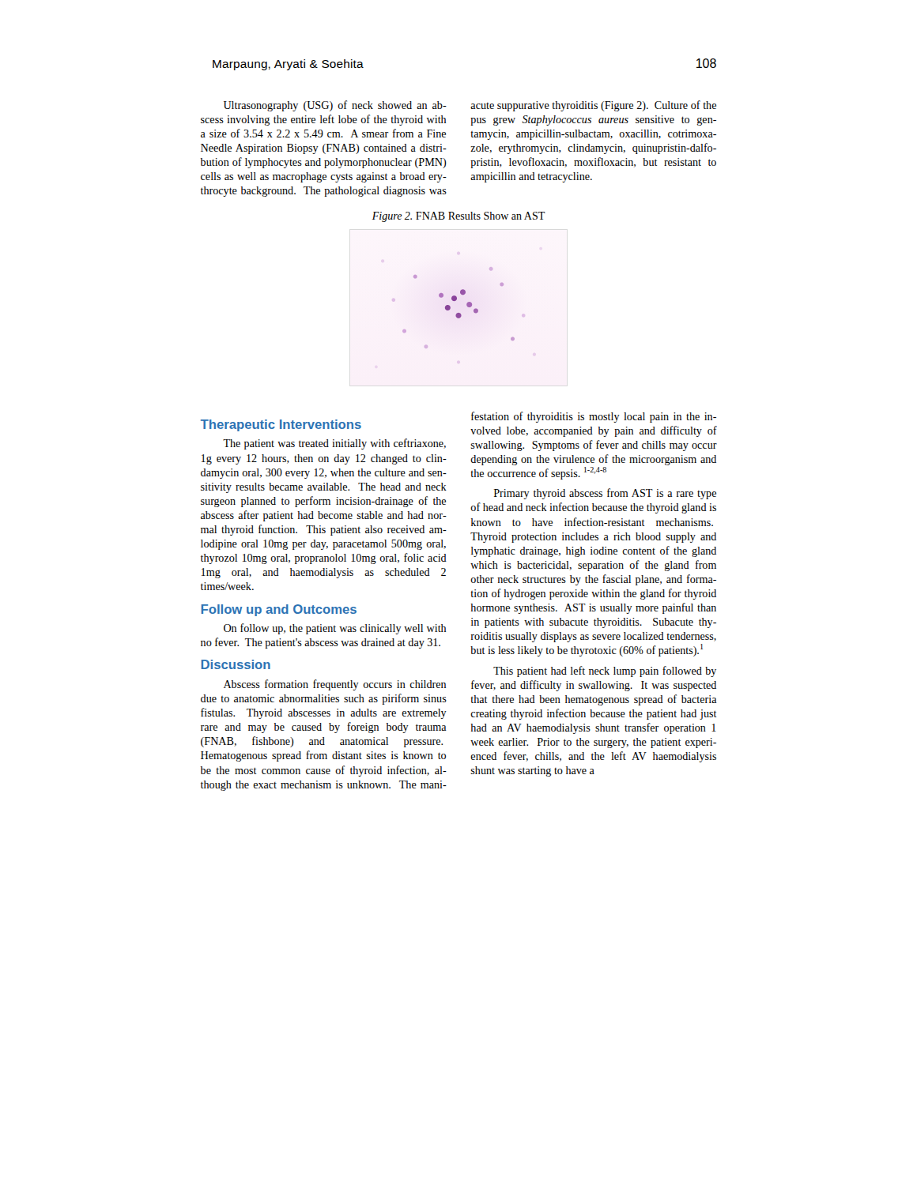Marpaung, Aryati & Soehita
108
Ultrasonography (USG) of neck showed an abscess involving the entire left lobe of the thyroid with a size of 3.54 x 2.2 x 5.49 cm. A smear from a Fine Needle Aspiration Biopsy (FNAB) contained a distribution of lymphocytes and polymorphonuclear (PMN) cells as well as macrophage cysts against a broad erythrocyte background. The pathological diagnosis was acute suppurative thyroiditis (Figure 2). Culture of the pus grew Staphylococcus aureus sensitive to gentamycin, ampicillin-sulbactam, oxacillin, cotrimoxazole, erythromycin, clindamycin, quinupristin-dalfopristin, levofloxacin, moxifloxacin, but resistant to ampicillin and tetracycline.
Figure 2. FNAB Results Show an AST
Therapeutic Interventions
The patient was treated initially with ceftriaxone, 1g every 12 hours, then on day 12 changed to clindamycin oral, 300 every 12, when the culture and sensitivity results became available. The head and neck surgeon planned to perform incision-drainage of the abscess after patient had become stable and had normal thyroid function. This patient also received amlodipine oral 10mg per day, paracetamol 500mg oral, thyrozol 10mg oral, propranolol 10mg oral, folic acid 1mg oral, and haemodialysis as scheduled 2 times/week.
Follow up and Outcomes
On follow up, the patient was clinically well with no fever. The patient's abscess was drained at day 31.
Discussion
Abscess formation frequently occurs in children due to anatomic abnormalities such as piriform sinus fistulas. Thyroid abscesses in adults are extremely rare and may be caused by foreign body trauma (FNAB, fishbone) and anatomical pressure. Hematogenous spread from distant sites is known to be the most common cause of thyroid infection, although the exact mechanism is unknown. The manifestation of thyroiditis is mostly local pain in the involved lobe, accompanied by pain and difficulty of swallowing. Symptoms of fever and chills may occur depending on the virulence of the microorganism and the occurrence of sepsis. 1-2,4-8
Primary thyroid abscess from AST is a rare type of head and neck infection because the thyroid gland is known to have infection-resistant mechanisms. Thyroid protection includes a rich blood supply and lymphatic drainage, high iodine content of the gland which is bactericidal, separation of the gland from other neck structures by the fascial plane, and formation of hydrogen peroxide within the gland for thyroid hormone synthesis. AST is usually more painful than in patients with subacute thyroiditis. Subacute thyroiditis usually displays as severe localized tenderness, but is less likely to be thyrotoxic (60% of patients).1
This patient had left neck lump pain followed by fever, and difficulty in swallowing. It was suspected that there had been hematogenous spread of bacteria creating thyroid infection because the patient had just had an AV haemodialysis shunt transfer operation 1 week earlier. Prior to the surgery, the patient experienced fever, chills, and the left AV haemodialysis shunt was starting to have a